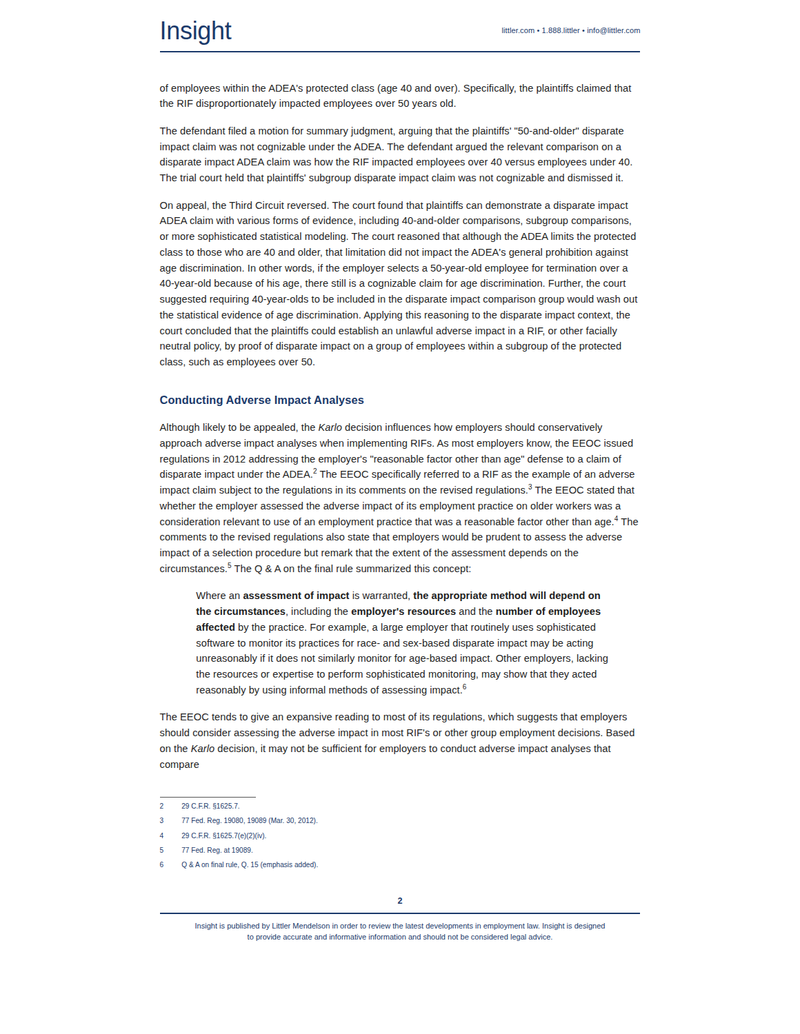Insight
littler.com • 1.888.littler • info@littler.com
of employees within the ADEA's protected class (age 40 and over). Specifically, the plaintiffs claimed that the RIF disproportionately impacted employees over 50 years old.
The defendant filed a motion for summary judgment, arguing that the plaintiffs' "50-and-older" disparate impact claim was not cognizable under the ADEA. The defendant argued the relevant comparison on a disparate impact ADEA claim was how the RIF impacted employees over 40 versus employees under 40. The trial court held that plaintiffs' subgroup disparate impact claim was not cognizable and dismissed it.
On appeal, the Third Circuit reversed. The court found that plaintiffs can demonstrate a disparate impact ADEA claim with various forms of evidence, including 40-and-older comparisons, subgroup comparisons, or more sophisticated statistical modeling. The court reasoned that although the ADEA limits the protected class to those who are 40 and older, that limitation did not impact the ADEA's general prohibition against age discrimination. In other words, if the employer selects a 50-year-old employee for termination over a 40-year-old because of his age, there still is a cognizable claim for age discrimination. Further, the court suggested requiring 40-year-olds to be included in the disparate impact comparison group would wash out the statistical evidence of age discrimination. Applying this reasoning to the disparate impact context, the court concluded that the plaintiffs could establish an unlawful adverse impact in a RIF, or other facially neutral policy, by proof of disparate impact on a group of employees within a subgroup of the protected class, such as employees over 50.
Conducting Adverse Impact Analyses
Although likely to be appealed, the Karlo decision influences how employers should conservatively approach adverse impact analyses when implementing RIFs. As most employers know, the EEOC issued regulations in 2012 addressing the employer's "reasonable factor other than age" defense to a claim of disparate impact under the ADEA.2 The EEOC specifically referred to a RIF as the example of an adverse impact claim subject to the regulations in its comments on the revised regulations.3 The EEOC stated that whether the employer assessed the adverse impact of its employment practice on older workers was a consideration relevant to use of an employment practice that was a reasonable factor other than age.4 The comments to the revised regulations also state that employers would be prudent to assess the adverse impact of a selection procedure but remark that the extent of the assessment depends on the circumstances.5 The Q & A on the final rule summarized this concept:
Where an assessment of impact is warranted, the appropriate method will depend on the circumstances, including the employer's resources and the number of employees affected by the practice. For example, a large employer that routinely uses sophisticated software to monitor its practices for race- and sex-based disparate impact may be acting unreasonably if it does not similarly monitor for age-based impact. Other employers, lacking the resources or expertise to perform sophisticated monitoring, may show that they acted reasonably by using informal methods of assessing impact.6
The EEOC tends to give an expansive reading to most of its regulations, which suggests that employers should consider assessing the adverse impact in most RIF's or other group employment decisions. Based on the Karlo decision, it may not be sufficient for employers to conduct adverse impact analyses that compare
229 C.F.R. §1625.7.
377 Fed. Reg. 19080, 19089 (Mar. 30, 2012).
429 C.F.R. §1625.7(e)(2)(iv).
577 Fed. Reg. at 19089.
6 Q & A on final rule, Q. 15 (emphasis added).
2
Insight is published by Littler Mendelson in order to review the latest developments in employment law. Insight is designed
to provide accurate and informative information and should not be considered legal advice.